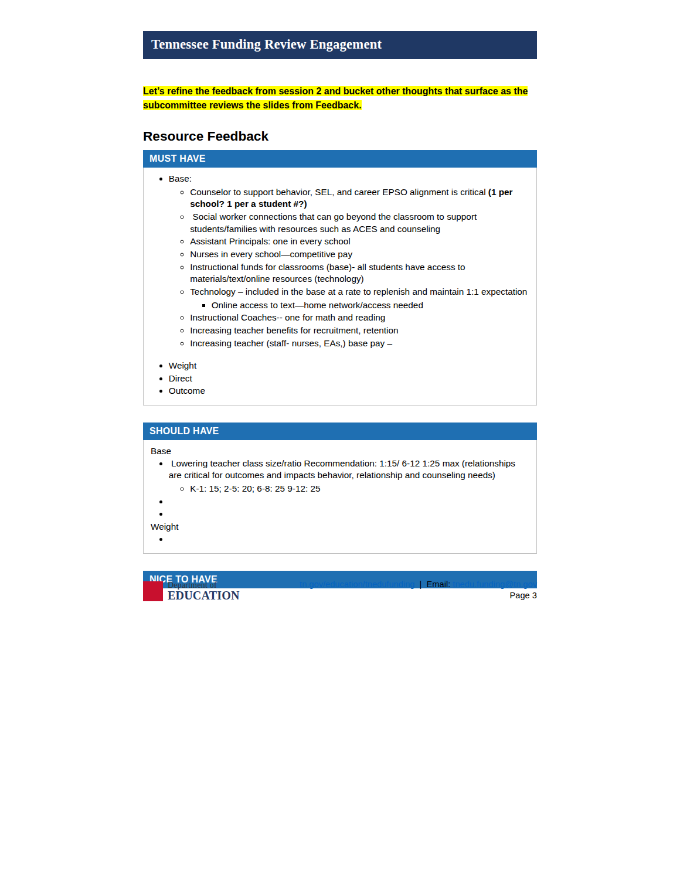Tennessee Funding Review Engagement
Let’s refine the feedback from session 2 and bucket other thoughts that surface as the subcommittee reviews the slides from Feedback.
Resource Feedback
MUST HAVE
Base:
Counselor to support behavior, SEL, and career EPSO alignment is critical (1 per school? 1 per a student #?)
Social worker connections that can go beyond the classroom to support students/families with resources such as ACES and counseling
Assistant Principals: one in every school
Nurses in every school—competitive pay
Instructional funds for classrooms (base)- all students have access to materials/text/online resources (technology)
Technology – included in the base at a rate to replenish and maintain 1:1 expectation
Online access to text—home network/access needed
Instructional Coaches-- one for math and reading
Increasing teacher benefits for recruitment, retention
Increasing teacher (staff- nurses, EAs,) base pay –
Weight
Direct
Outcome
SHOULD HAVE
Base
Lowering teacher class size/ratio Recommendation: 1:15/ 6-12 1:25 max (relationships are critical for outcomes and impacts behavior, relationship and counseling needs)
K-1: 15; 2-5: 20; 6-8: 25 9-12: 25
Weight
NICE TO HAVE
Department of
EDUCATION
tn.gov/education/tnedufunding | Email: tnedu.funding@tn.gov
Page 3